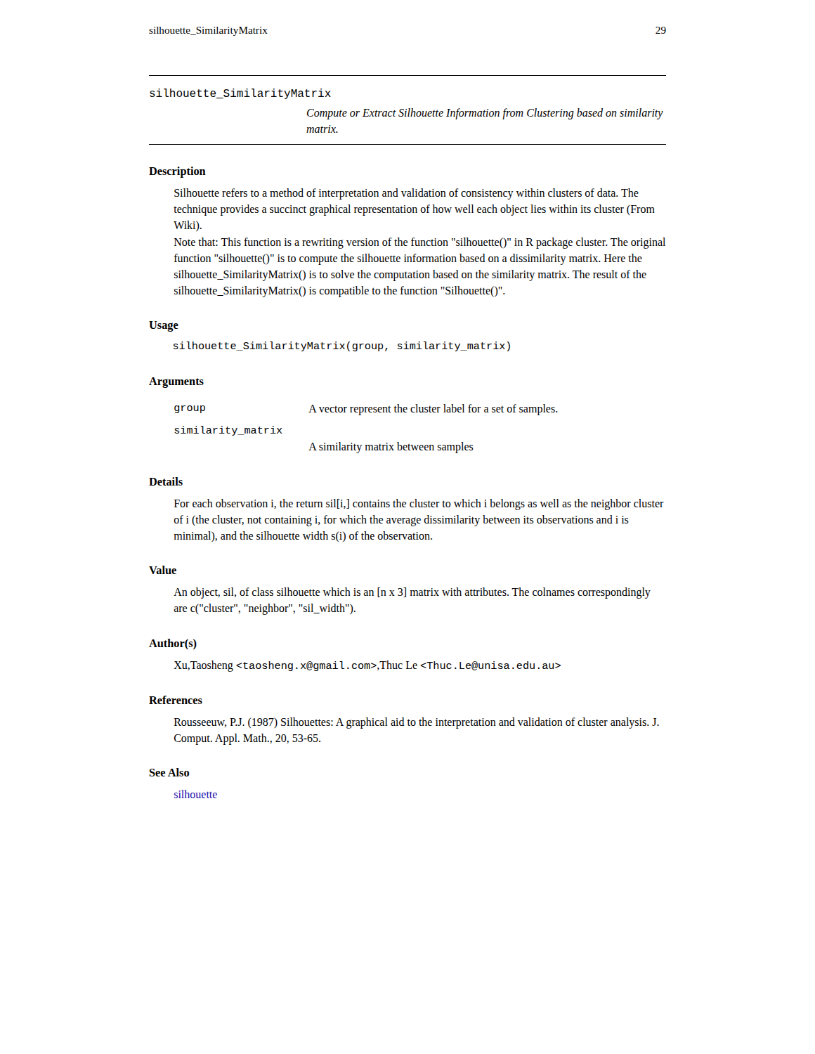silhouette_SimilarityMatrix 29
silhouette_SimilarityMatrix
Compute or Extract Silhouette Information from Clustering based on similarity matrix.
Description
Silhouette refers to a method of interpretation and validation of consistency within clusters of data. The technique provides a succinct graphical representation of how well each object lies within its cluster (From Wiki).
Note that: This function is a rewriting version of the function "silhouette()" in R package cluster. The original function "silhouette()" is to compute the silhouette information based on a dissimilarity matrix. Here the silhouette_SimilarityMatrix() is to solve the computation based on the similarity matrix. The result of the silhouette_SimilarityMatrix() is compatible to the function "Silhouette()".
Usage
silhouette_SimilarityMatrix(group, similarity_matrix)
Arguments
group
A vector represent the cluster label for a set of samples.
similarity_matrix
A similarity matrix between samples
Details
For each observation i, the return sil[i,] contains the cluster to which i belongs as well as the neighbor cluster of i (the cluster, not containing i, for which the average dissimilarity between its observations and i is minimal), and the silhouette width s(i) of the observation.
Value
An object, sil, of class silhouette which is an [n x 3] matrix with attributes. The colnames correspondingly are c("cluster", "neighbor", "sil_width").
Author(s)
Xu,Taosheng <taosheng.x@gmail.com>,Thuc Le <Thuc.Le@unisa.edu.au>
References
Rousseeuw, P.J. (1987) Silhouettes: A graphical aid to the interpretation and validation of cluster analysis. J. Comput. Appl. Math., 20, 53-65.
See Also
silhouette